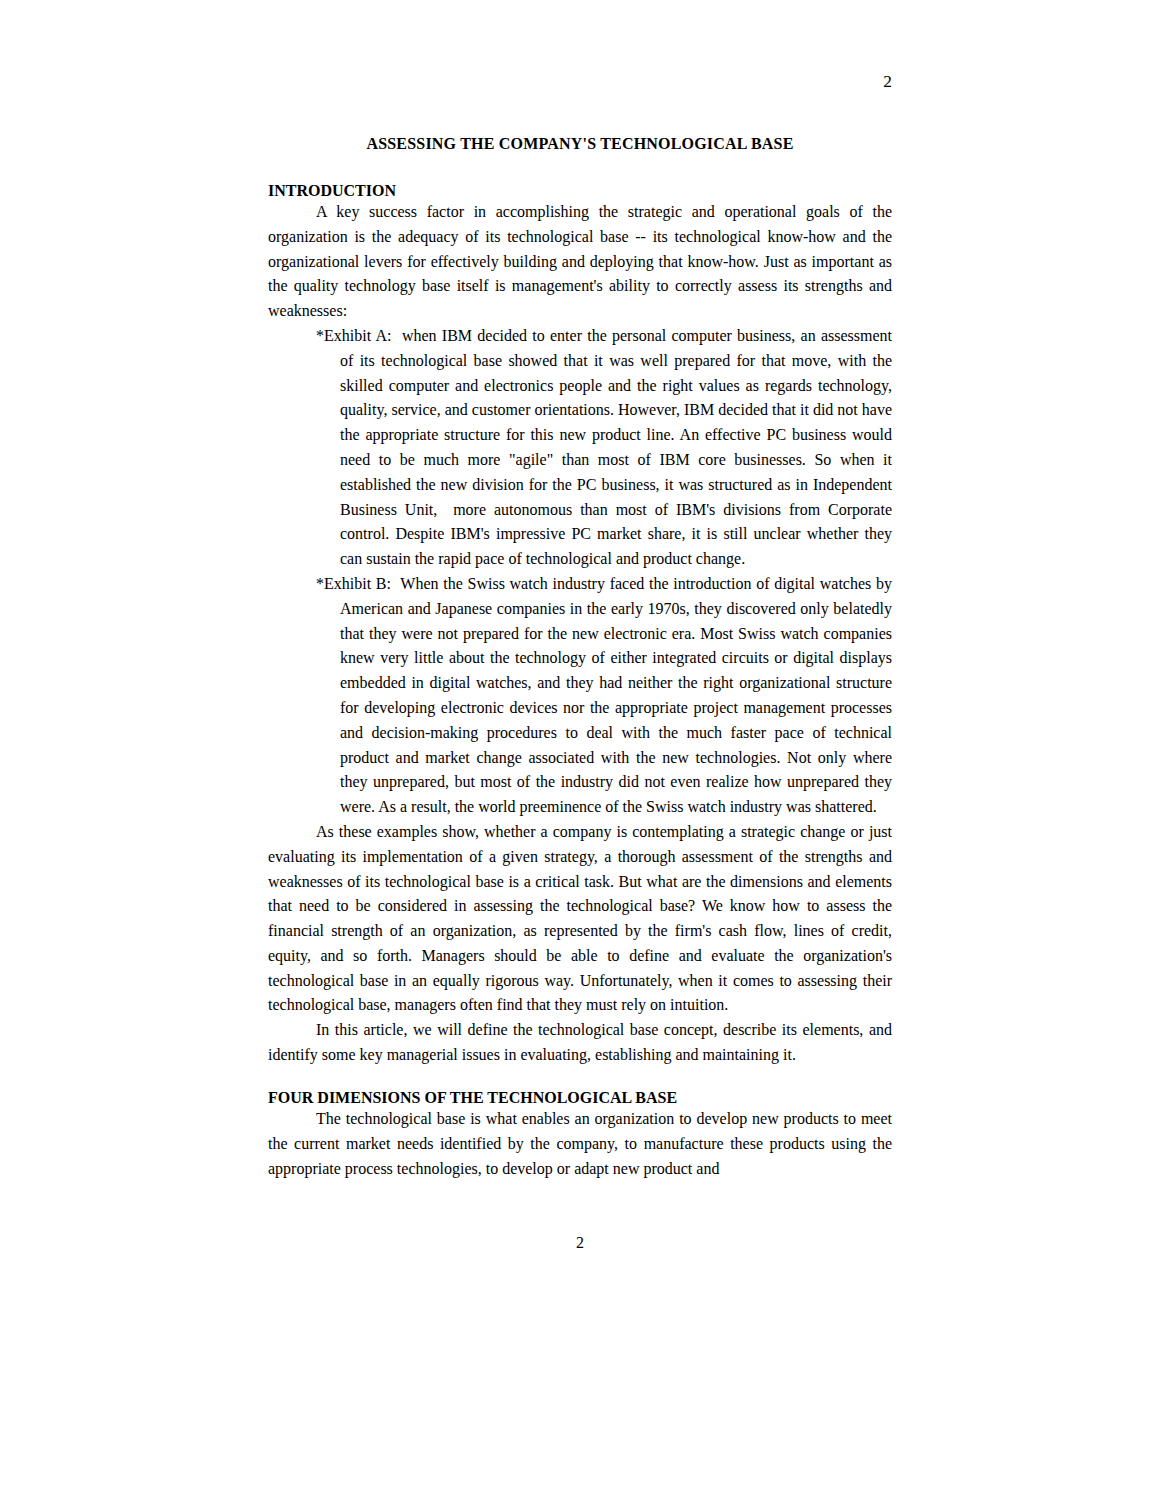2
ASSESSING THE COMPANY'S TECHNOLOGICAL BASE
Introduction
A key success factor in accomplishing the strategic and operational goals of the organization is the adequacy of its technological base -- its technological know-how and the organizational levers for effectively building and deploying that know-how. Just as important as the quality technology base itself is management's ability to correctly assess its strengths and weaknesses:
*Exhibit A: when IBM decided to enter the personal computer business, an assessment of its technological base showed that it was well prepared for that move, with the skilled computer and electronics people and the right values as regards technology, quality, service, and customer orientations. However, IBM decided that it did not have the appropriate structure for this new product line. An effective PC business would need to be much more "agile" than most of IBM core businesses. So when it established the new division for the PC business, it was structured as in Independent Business Unit, more autonomous than most of IBM's divisions from Corporate control. Despite IBM's impressive PC market share, it is still unclear whether they can sustain the rapid pace of technological and product change.
*Exhibit B: When the Swiss watch industry faced the introduction of digital watches by American and Japanese companies in the early 1970s, they discovered only belatedly that they were not prepared for the new electronic era. Most Swiss watch companies knew very little about the technology of either integrated circuits or digital displays embedded in digital watches, and they had neither the right organizational structure for developing electronic devices nor the appropriate project management processes and decision-making procedures to deal with the much faster pace of technical product and market change associated with the new technologies. Not only where they unprepared, but most of the industry did not even realize how unprepared they were. As a result, the world preeminence of the Swiss watch industry was shattered.
As these examples show, whether a company is contemplating a strategic change or just evaluating its implementation of a given strategy, a thorough assessment of the strengths and weaknesses of its technological base is a critical task. But what are the dimensions and elements that need to be considered in assessing the technological base? We know how to assess the financial strength of an organization, as represented by the firm's cash flow, lines of credit, equity, and so forth. Managers should be able to define and evaluate the organization's technological base in an equally rigorous way. Unfortunately, when it comes to assessing their technological base, managers often find that they must rely on intuition.
In this article, we will define the technological base concept, describe its elements, and identify some key managerial issues in evaluating, establishing and maintaining it.
Four Dimensions of the Technological Base
The technological base is what enables an organization to develop new products to meet the current market needs identified by the company, to manufacture these products using the appropriate process technologies, to develop or adapt new product and
2